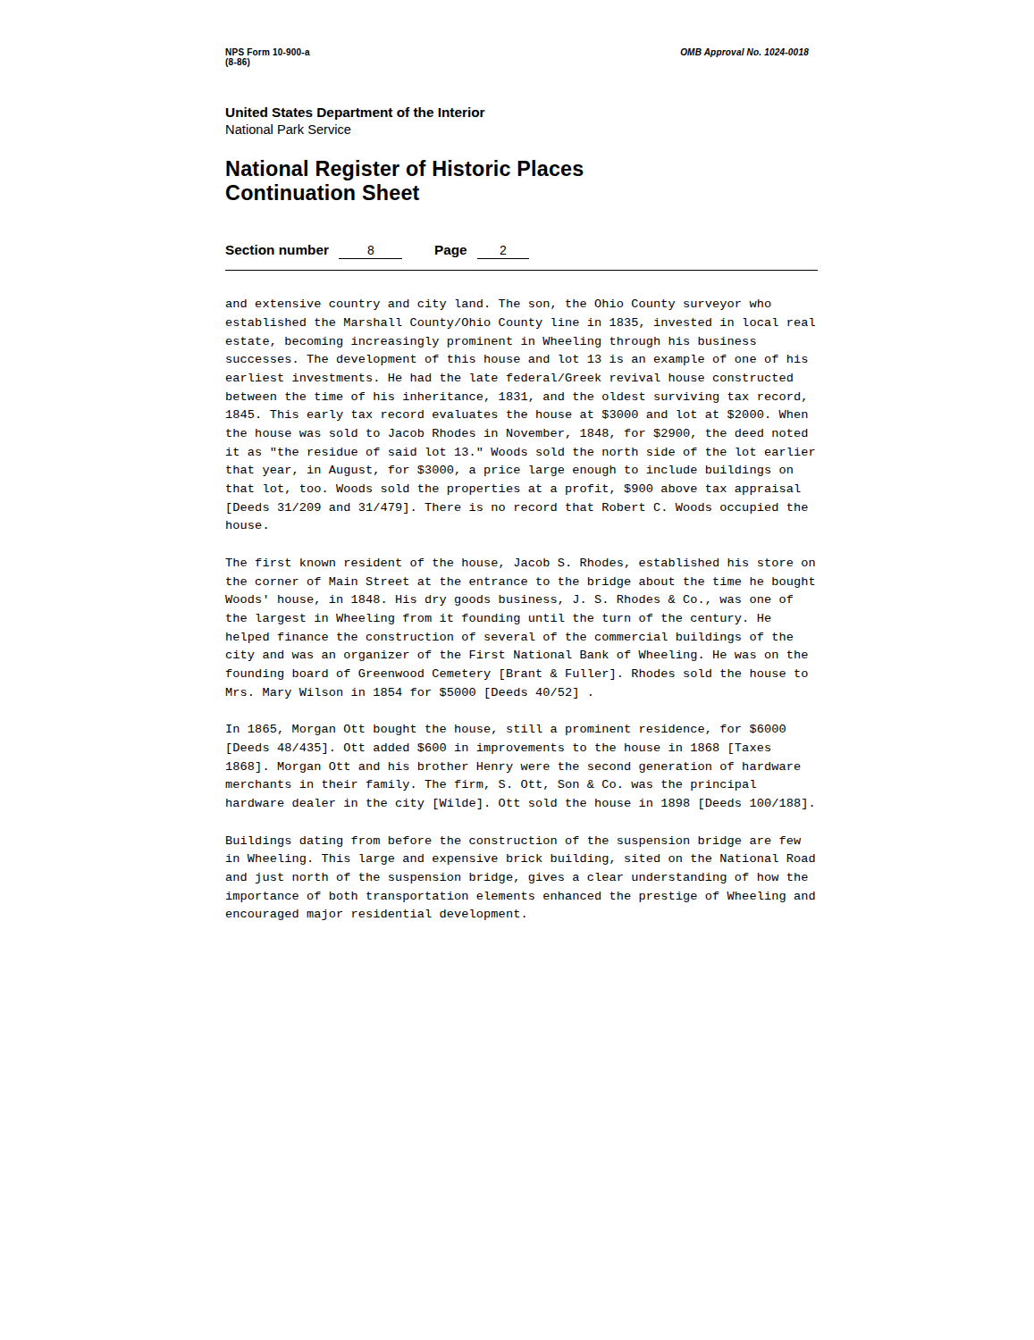NPS Form 10-900-a
(8-86)
OMB Approval No. 1024-0018
United States Department of the Interior
National Park Service
National Register of Historic Places
Continuation Sheet
Section number 8 Page 2
and extensive country and city land. The son, the Ohio County surveyor who established the Marshall County/Ohio County line in 1835, invested in local real estate, becoming increasingly prominent in Wheeling through his business successes. The development of this house and lot 13 is an example of one of his earliest investments. He had the late federal/Greek revival house constructed between the time of his inheritance, 1831, and the oldest surviving tax record, 1845. This early tax record evaluates the house at $3000 and lot at $2000. When the house was sold to Jacob Rhodes in November, 1848, for $2900, the deed noted it as "the residue of said lot 13." Woods sold the north side of the lot earlier that year, in August, for $3000, a price large enough to include buildings on that lot, too. Woods sold the properties at a profit, $900 above tax appraisal [Deeds 31/209 and 31/479]. There is no record that Robert C. Woods occupied the house.
The first known resident of the house, Jacob S. Rhodes, established his store on the corner of Main Street at the entrance to the bridge about the time he bought Woods' house, in 1848. His dry goods business, J. S. Rhodes & Co., was one of the largest in Wheeling from it founding until the turn of the century. He helped finance the construction of several of the commercial buildings of the city and was an organizer of the First National Bank of Wheeling. He was on the founding board of Greenwood Cemetery [Brant & Fuller]. Rhodes sold the house to Mrs. Mary Wilson in 1854 for $5000 [Deeds 40/52] .
In 1865, Morgan Ott bought the house, still a prominent residence, for $6000 [Deeds 48/435]. Ott added $600 in improvements to the house in 1868 [Taxes 1868]. Morgan Ott and his brother Henry were the second generation of hardware merchants in their family. The firm, S. Ott, Son & Co. was the principal hardware dealer in the city [Wilde]. Ott sold the house in 1898 [Deeds 100/188].
Buildings dating from before the construction of the suspension bridge are few in Wheeling. This large and expensive brick building, sited on the National Road and just north of the suspension bridge, gives a clear understanding of how the importance of both transportation elements enhanced the prestige of Wheeling and encouraged major residential development.